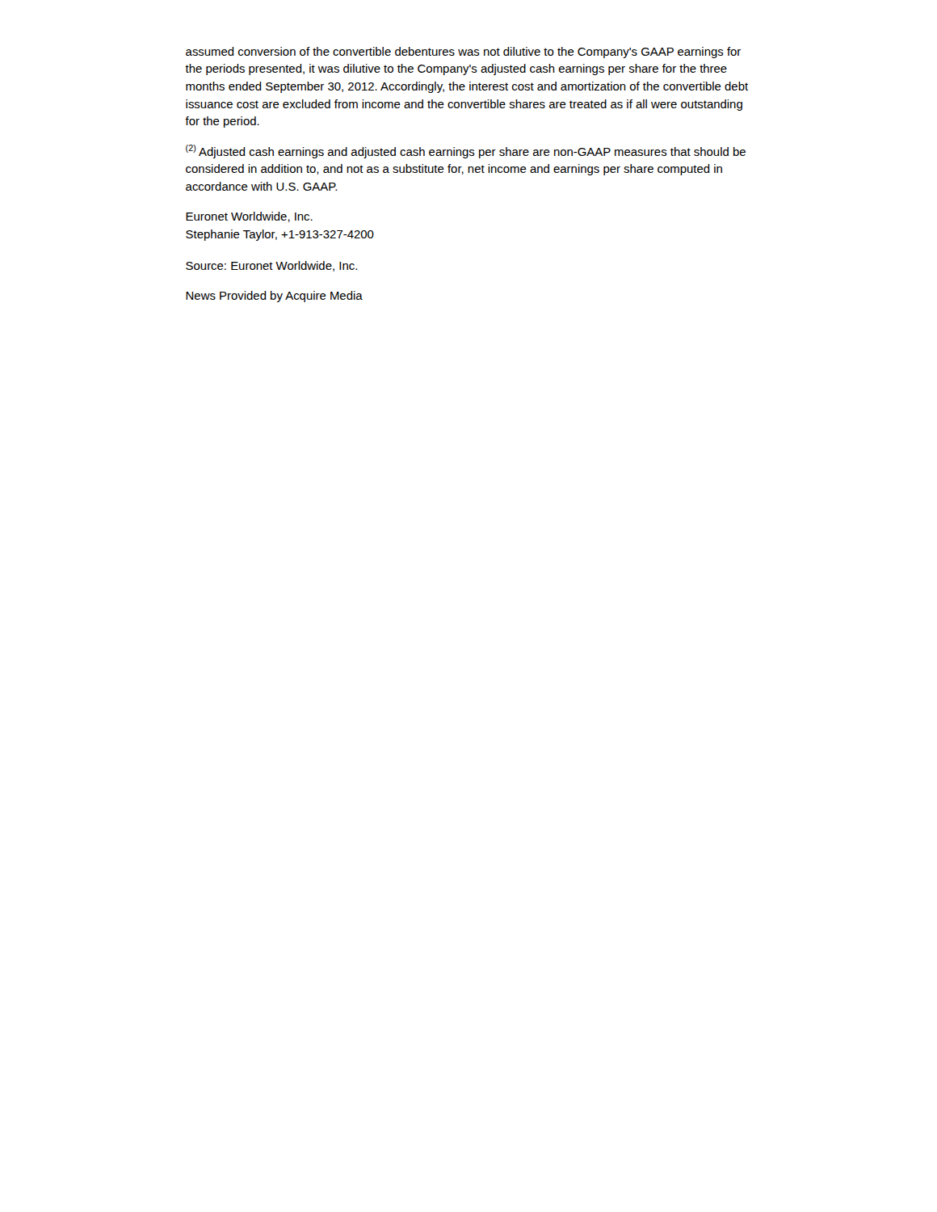assumed conversion of the convertible debentures was not dilutive to the Company's GAAP earnings for the periods presented, it was dilutive to the Company's adjusted cash earnings per share for the three months ended September 30, 2012. Accordingly, the interest cost and amortization of the convertible debt issuance cost are excluded from income and the convertible shares are treated as if all were outstanding for the period.
(2) Adjusted cash earnings and adjusted cash earnings per share are non-GAAP measures that should be considered in addition to, and not as a substitute for, net income and earnings per share computed in accordance with U.S. GAAP.
Euronet Worldwide, Inc.
Stephanie Taylor, +1-913-327-4200
Source: Euronet Worldwide, Inc.
News Provided by Acquire Media